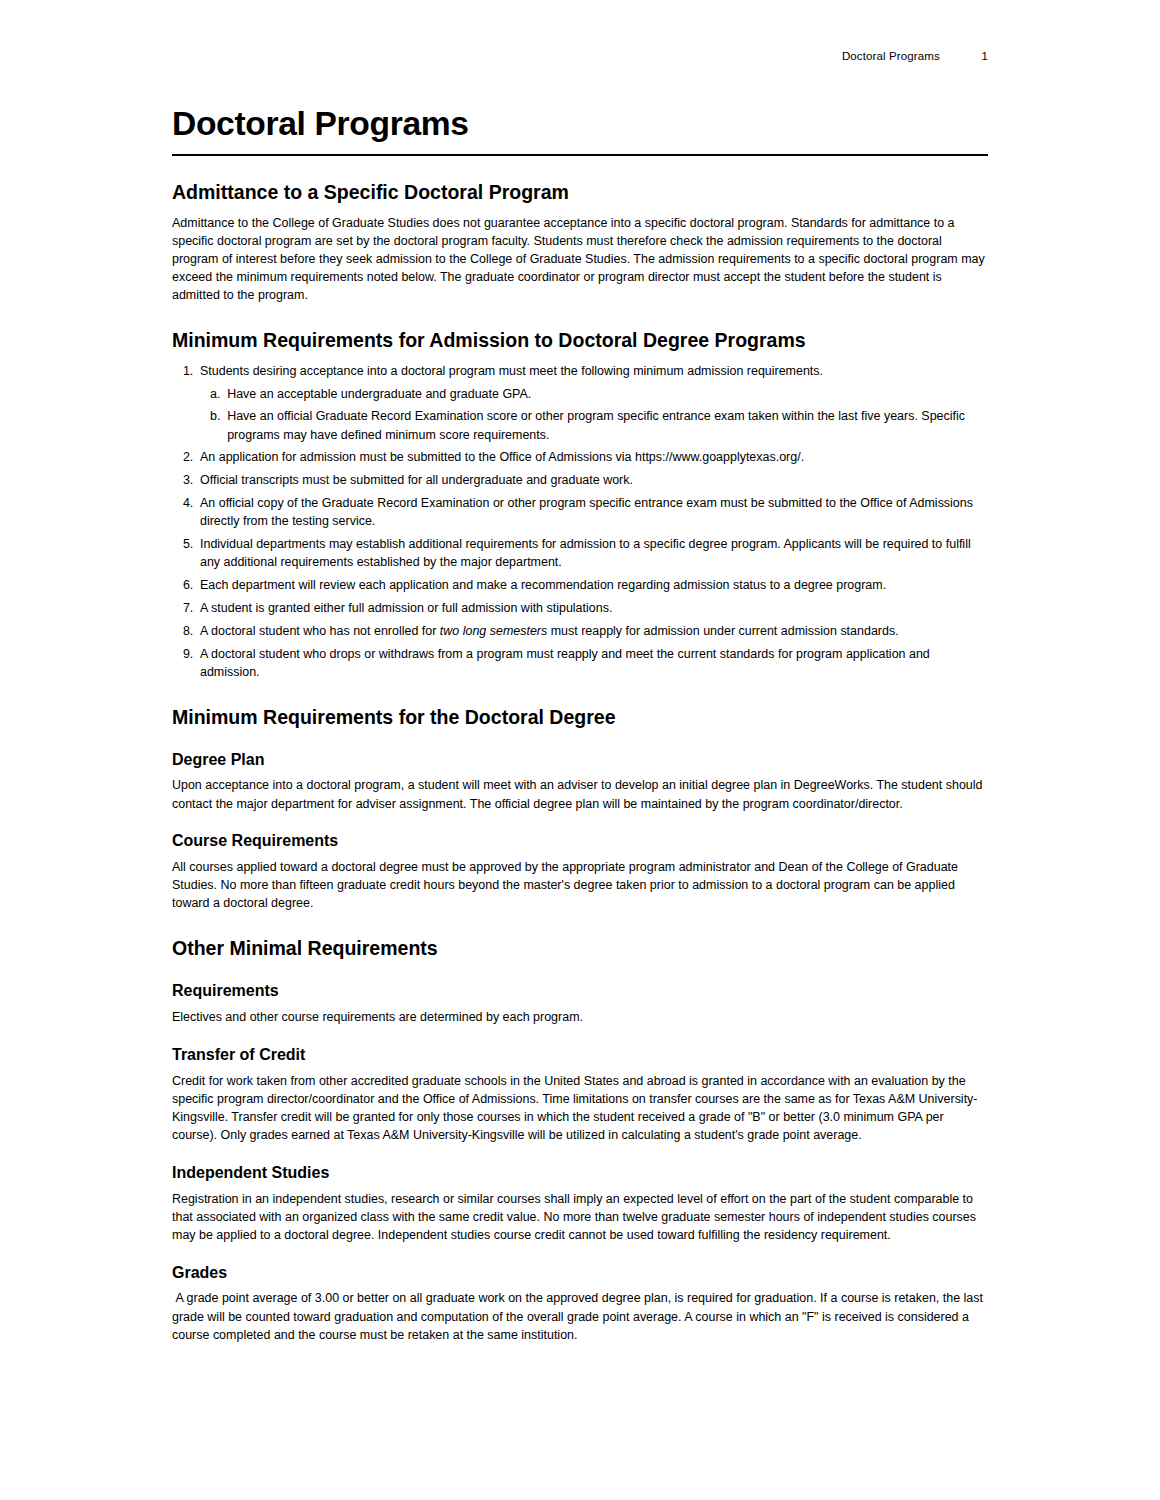Doctoral Programs1
Doctoral Programs
Admittance to a Specific Doctoral Program
Admittance to the College of Graduate Studies does not guarantee acceptance into a specific doctoral program. Standards for admittance to a specific doctoral program are set by the doctoral program faculty. Students must therefore check the admission requirements to the doctoral program of interest before they seek admission to the College of Graduate Studies. The admission requirements to a specific doctoral program may exceed the minimum requirements noted below. The graduate coordinator or program director must accept the student before the student is admitted to the program.
Minimum Requirements for Admission to Doctoral Degree Programs
Students desiring acceptance into a doctoral program must meet the following minimum admission requirements.
Have an acceptable undergraduate and graduate GPA.
Have an official Graduate Record Examination score or other program specific entrance exam taken within the last five years. Specific programs may have defined minimum score requirements.
An application for admission must be submitted to the Office of Admissions via https://www.goapplytexas.org/.
Official transcripts must be submitted for all undergraduate and graduate work.
An official copy of the Graduate Record Examination or other program specific entrance exam must be submitted to the Office of Admissions directly from the testing service.
Individual departments may establish additional requirements for admission to a specific degree program. Applicants will be required to fulfill any additional requirements established by the major department.
Each department will review each application and make a recommendation regarding admission status to a degree program.
A student is granted either full admission or full admission with stipulations.
A doctoral student who has not enrolled for two long semesters must reapply for admission under current admission standards.
A doctoral student who drops or withdraws from a program must reapply and meet the current standards for program application and admission.
Minimum Requirements for the Doctoral Degree
Degree Plan
Upon acceptance into a doctoral program, a student will meet with an adviser to develop an initial degree plan in DegreeWorks. The student should contact the major department for adviser assignment. The official degree plan will be maintained by the program coordinator/director.
Course Requirements
All courses applied toward a doctoral degree must be approved by the appropriate program administrator and Dean of the College of Graduate Studies. No more than fifteen graduate credit hours beyond the master's degree taken prior to admission to a doctoral program can be applied toward a doctoral degree.
Other Minimal Requirements
Requirements
Electives and other course requirements are determined by each program.
Transfer of Credit
Credit for work taken from other accredited graduate schools in the United States and abroad is granted in accordance with an evaluation by the specific program director/coordinator and the Office of Admissions. Time limitations on transfer courses are the same as for Texas A&M University-Kingsville. Transfer credit will be granted for only those courses in which the student received a grade of "B" or better (3.0 minimum GPA per course). Only grades earned at Texas A&M University-Kingsville will be utilized in calculating a student's grade point average.
Independent Studies
Registration in an independent studies, research or similar courses shall imply an expected level of effort on the part of the student comparable to that associated with an organized class with the same credit value. No more than twelve graduate semester hours of independent studies courses may be applied to a doctoral degree. Independent studies course credit cannot be used toward fulfilling the residency requirement.
Grades
A grade point average of 3.00 or better on all graduate work on the approved degree plan, is required for graduation. If a course is retaken, the last grade will be counted toward graduation and computation of the overall grade point average. A course in which an "F" is received is considered a course completed and the course must be retaken at the same institution.